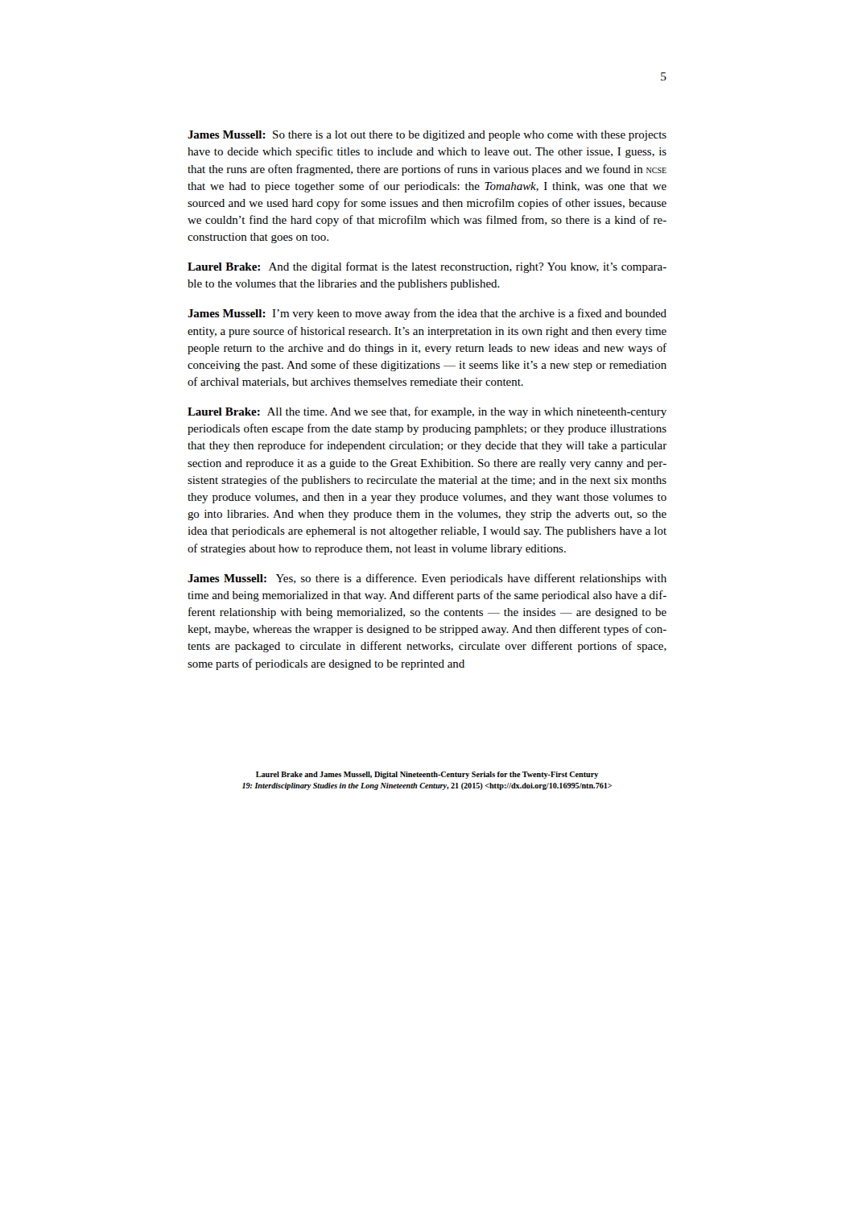5
James Mussell: So there is a lot out there to be digitized and people who come with these projects have to decide which specific titles to include and which to leave out. The other issue, I guess, is that the runs are often fragmented, there are portions of runs in various places and we found in ncse that we had to piece together some of our periodicals: the Tomahawk, I think, was one that we sourced and we used hard copy for some issues and then microfilm copies of other issues, because we couldn’t find the hard copy of that microfilm which was filmed from, so there is a kind of reconstruction that goes on too.
Laurel Brake: And the digital format is the latest reconstruction, right? You know, it’s comparable to the volumes that the libraries and the publishers published.
James Mussell: I’m very keen to move away from the idea that the archive is a fixed and bounded entity, a pure source of historical research. It’s an interpretation in its own right and then every time people return to the archive and do things in it, every return leads to new ideas and new ways of conceiving the past. And some of these digitizations — it seems like it’s a new step or remediation of archival materials, but archives themselves remediate their content.
Laurel Brake: All the time. And we see that, for example, in the way in which nineteenth-century periodicals often escape from the date stamp by producing pamphlets; or they produce illustrations that they then reproduce for independent circulation; or they decide that they will take a particular section and reproduce it as a guide to the Great Exhibition. So there are really very canny and persistent strategies of the publishers to recirculate the material at the time; and in the next six months they produce volumes, and then in a year they produce volumes, and they want those volumes to go into libraries. And when they produce them in the volumes, they strip the adverts out, so the idea that periodicals are ephemeral is not altogether reliable, I would say. The publishers have a lot of strategies about how to reproduce them, not least in volume library editions.
James Mussell: Yes, so there is a difference. Even periodicals have different relationships with time and being memorialized in that way. And different parts of the same periodical also have a different relationship with being memorialized, so the contents — the insides — are designed to be kept, maybe, whereas the wrapper is designed to be stripped away. And then different types of contents are packaged to circulate in different networks, circulate over different portions of space, some parts of periodicals are designed to be reprinted and
Laurel Brake and James Mussell, Digital Nineteenth-Century Serials for the Twenty-First Century
19: Interdisciplinary Studies in the Long Nineteenth Century, 21 (2015) <http://dx.doi.org/10.16995/ntn.761>